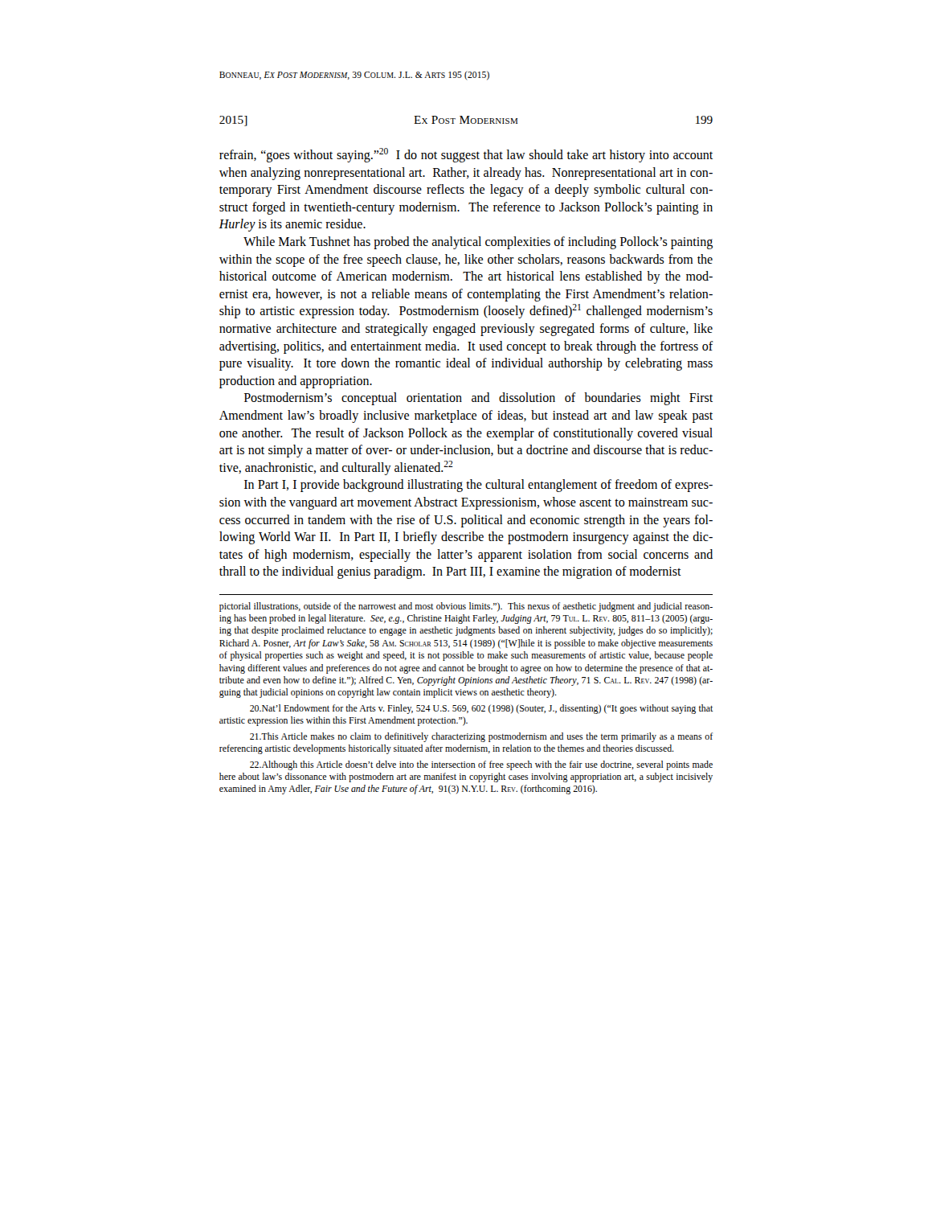BONNEAU, EX POST MODERNISM, 39 COLUM. J.L. & ARTS 195 (2015)
2015]
Ex Post Modernism
199
refrain, “goes without saying.”20 I do not suggest that law should take art history into account when analyzing nonrepresentational art. Rather, it already has. Nonrepresentational art in contemporary First Amendment discourse reflects the legacy of a deeply symbolic cultural construct forged in twentieth-century modernism. The reference to Jackson Pollock’s painting in Hurley is its anemic residue.
While Mark Tushnet has probed the analytical complexities of including Pollock’s painting within the scope of the free speech clause, he, like other scholars, reasons backwards from the historical outcome of American modernism. The art historical lens established by the modernist era, however, is not a reliable means of contemplating the First Amendment’s relationship to artistic expression today. Postmodernism (loosely defined)21 challenged modernism’s normative architecture and strategically engaged previously segregated forms of culture, like advertising, politics, and entertainment media. It used concept to break through the fortress of pure visuality. It tore down the romantic ideal of individual authorship by celebrating mass production and appropriation.
Postmodernism’s conceptual orientation and dissolution of boundaries might First Amendment law’s broadly inclusive marketplace of ideas, but instead art and law speak past one another. The result of Jackson Pollock as the exemplar of constitutionally covered visual art is not simply a matter of over- or under-inclusion, but a doctrine and discourse that is reductive, anachronistic, and culturally alienated.22
In Part I, I provide background illustrating the cultural entanglement of freedom of expression with the vanguard art movement Abstract Expressionism, whose ascent to mainstream success occurred in tandem with the rise of U.S. political and economic strength in the years following World War II. In Part II, I briefly describe the postmodern insurgency against the dictates of high modernism, especially the latter’s apparent isolation from social concerns and thrall to the individual genius paradigm. In Part III, I examine the migration of modernist
pictorial illustrations, outside of the narrowest and most obvious limits.”). This nexus of aesthetic judgment and judicial reasoning has been probed in legal literature. See, e.g., Christine Haight Farley, Judging Art, 79 Tul. L. Rev. 805, 811–13 (2005) (arguing that despite proclaimed reluctance to engage in aesthetic judgments based on inherent subjectivity, judges do so implicitly); Richard A. Posner, Art for Law’s Sake, 58 Am. Scholar 513, 514 (1989) (“[W]hile it is possible to make objective measurements of physical properties such as weight and speed, it is not possible to make such measurements of artistic value, because people having different values and preferences do not agree and cannot be brought to agree on how to determine the presence of that attribute and even how to define it.”); Alfred C. Yen, Copyright Opinions and Aesthetic Theory, 71 S. Cal. L. Rev. 247 (1998) (arguing that judicial opinions on copyright law contain implicit views on aesthetic theory).
20. Nat’l Endowment for the Arts v. Finley, 524 U.S. 569, 602 (1998) (Souter, J., dissenting) (“It goes without saying that artistic expression lies within this First Amendment protection.”).
21. This Article makes no claim to definitively characterizing postmodernism and uses the term primarily as a means of referencing artistic developments historically situated after modernism, in relation to the themes and theories discussed.
22. Although this Article doesn’t delve into the intersection of free speech with the fair use doctrine, several points made here about law’s dissonance with postmodern art are manifest in copyright cases involving appropriation art, a subject incisively examined in Amy Adler, Fair Use and the Future of Art, 91(3) N.Y.U. L. Rev. (forthcoming 2016).